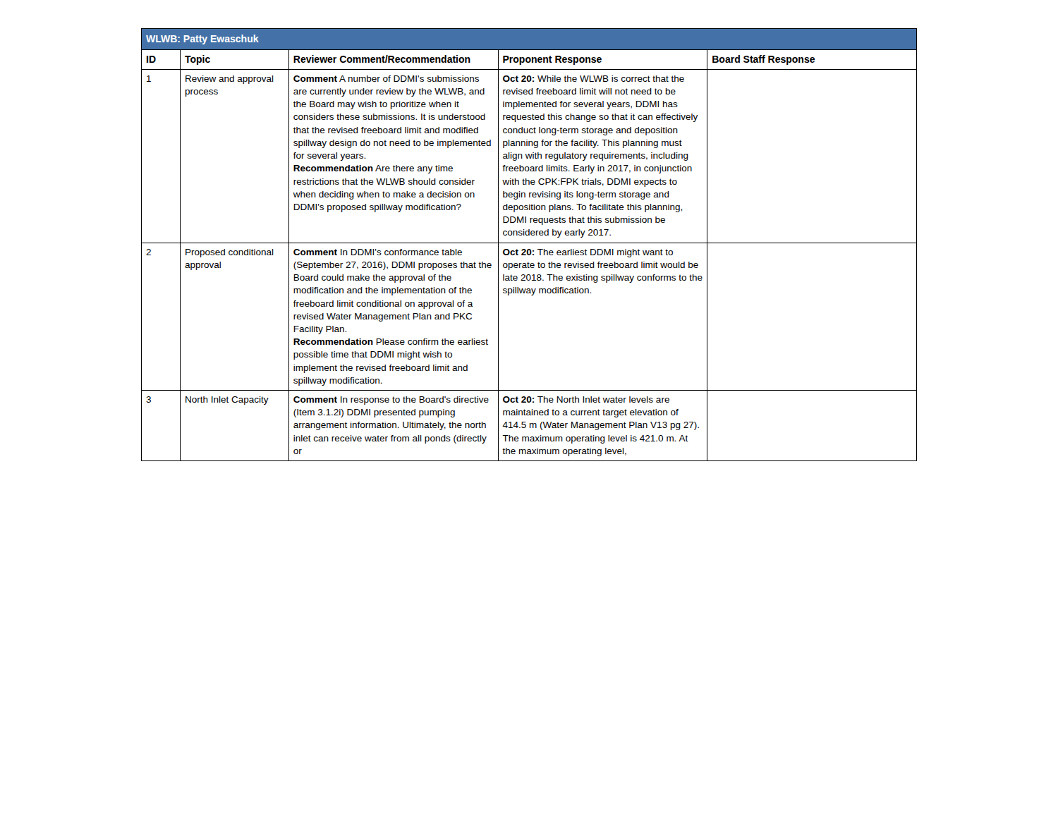| WLWB: Patty Ewaschuk |
| --- |
| ID | Topic | Reviewer Comment/Recommendation | Proponent Response | Board Staff Response |
| 1 | Review and approval process | Comment A number of DDMI's submissions are currently under review by the WLWB, and the Board may wish to prioritize when it considers these submissions. It is understood that the revised freeboard limit and modified spillway design do not need to be implemented for several years. Recommendation Are there any time restrictions that the WLWB should consider when deciding when to make a decision on DDMI's proposed spillway modification? | Oct 20: While the WLWB is correct that the revised freeboard limit will not need to be implemented for several years, DDMI has requested this change so that it can effectively conduct long-term storage and deposition planning for the facility. This planning must align with regulatory requirements, including freeboard limits. Early in 2017, in conjunction with the CPK:FPK trials, DDMI expects to begin revising its long-term storage and deposition plans. To facilitate this planning, DDMI requests that this submission be considered by early 2017. | |
| 2 | Proposed conditional approval | Comment In DDMI's conformance table (September 27, 2016), DDMI proposes that the Board could make the approval of the modification and the implementation of the freeboard limit conditional on approval of a revised Water Management Plan and PKC Facility Plan. Recommendation Please confirm the earliest possible time that DDMI might wish to implement the revised freeboard limit and spillway modification. | Oct 20: The earliest DDMI might want to operate to the revised freeboard limit would be late 2018. The existing spillway conforms to the spillway modification. | |
| 3 | North Inlet Capacity | Comment In response to the Board's directive (Item 3.1.2i) DDMI presented pumping arrangement information. Ultimately, the north inlet can receive water from all ponds (directly or | Oct 20: The North Inlet water levels are maintained to a current target elevation of 414.5 m (Water Management Plan V13 pg 27). The maximum operating level is 421.0 m. At the maximum operating level, | |